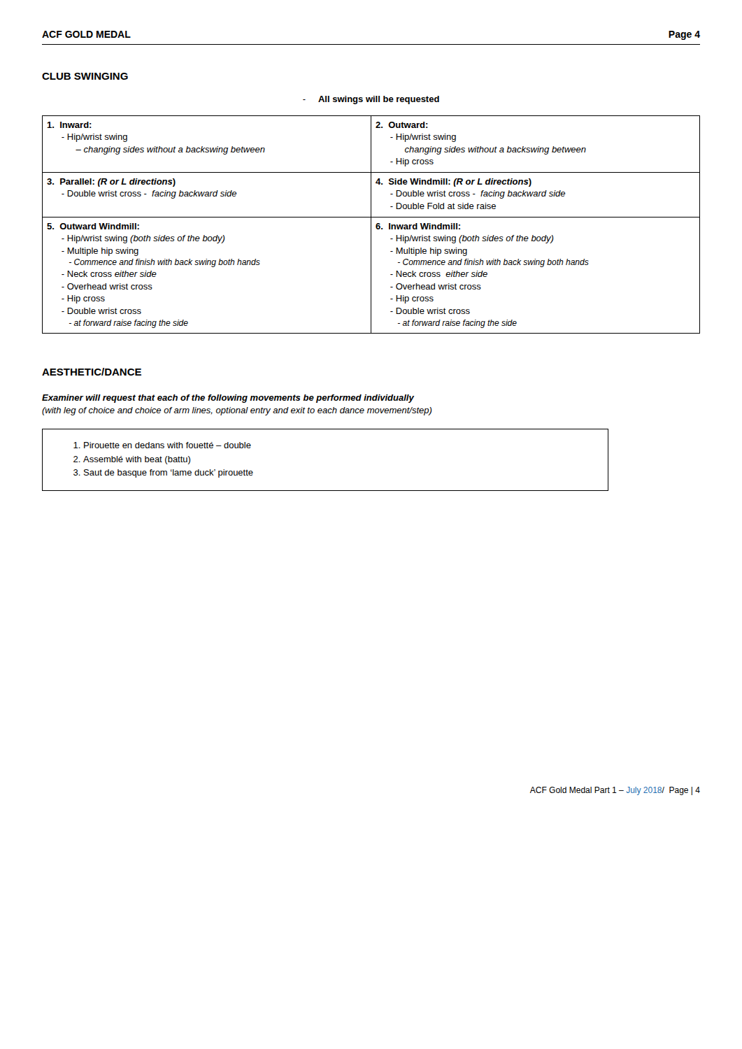ACF GOLD MEDAL Page 4
CLUB SWINGING
-All swings will be requested
| 1. Inward: - Hip/wrist swing – changing sides without a backswing between | 2. Outward: - Hip/wrist swing changing sides without a backswing between - Hip cross |
| 3. Parallel: (R or L directions ) - Double wrist cross - facing backward side | 4. Side Windmill: (R or L directions ) - Double wrist cross - facing backward side - Double Fold at side raise |
| 5. Outward Windmill: - Hip/wrist swing (both sides of the body) - Multiple hip swing - Commence and finish with back swing both hands - Neck cross either side - Overhead wrist cross - Hip cross - Double wrist cross - at forward raise facing the side | 6. Inward Windmill: - Hip/wrist swing (both sides of the body) - Multiple hip swing - Commence and finish with back swing both hands - Neck cross either side - Overhead wrist cross - Hip cross - Double wrist cross - at forward raise facing the side |
AESTHETIC/DANCE
Examiner will request that each of the following movements be performed individually
(with leg of choice and choice of arm lines, optional entry and exit to each dance movement/step)
Pirouette en dedans with fouetté – double
Assemblé with beat (battu)
Saut de basque from ‘lame duck’ pirouette
ACF Gold Medal Part 1 – July 2018/ Page | 4